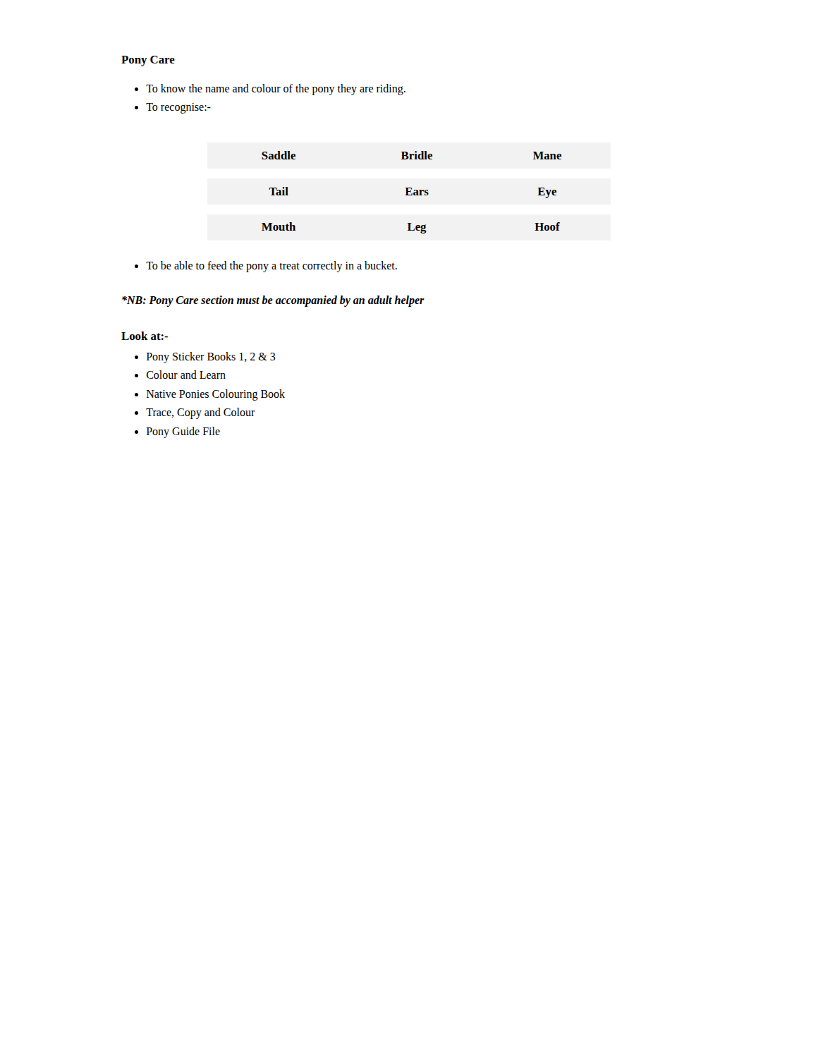Pony Care
To know the name and colour of the pony they are riding.
To recognise:-
| Saddle | Bridle | Mane |
| Tail | Ears | Eye |
| Mouth | Leg | Hoof |
To be able to feed the pony a treat correctly in a bucket.
*NB: Pony Care section must be accompanied by an adult helper
Look at:-
Pony Sticker Books 1, 2 & 3
Colour and Learn
Native Ponies Colouring Book
Trace, Copy and Colour
Pony Guide File